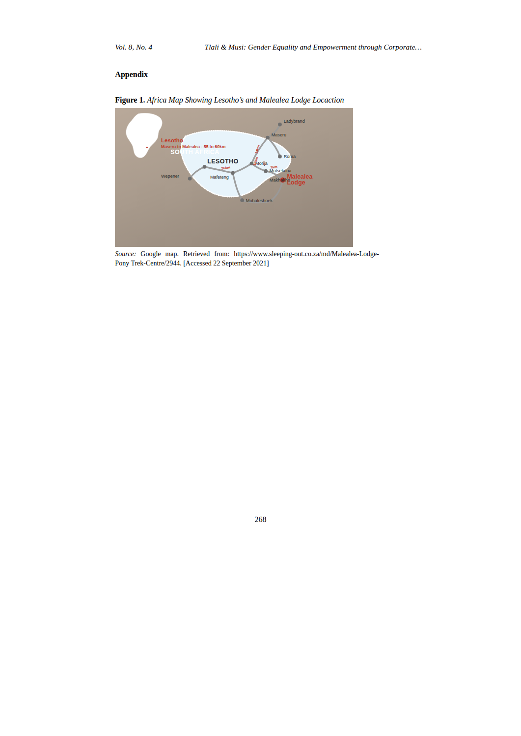Vol. 8, No. 4 Tlali & Musi: Gender Equality and Empowerment through Corporate…
Appendix
Figure 1. Africa Map Showing Lesotho’s and Malealea Lodge Locaction
26km 14km 15km 7km Ladybrand Maseru Roma Morija Motsekuoa Makhakhe Mafeteng Wepener Mohaleshoek SOUTH AFRICA LESOTHO Lesotho Maseru to Malealea - 55 to 60km Malealea Lodge
Source: Google map. Retrieved from: https://www.sleeping-out.co.za/md/Malealea-Lodge-Pony Trek-Centre/2944. [Accessed 22 September 2021]
268